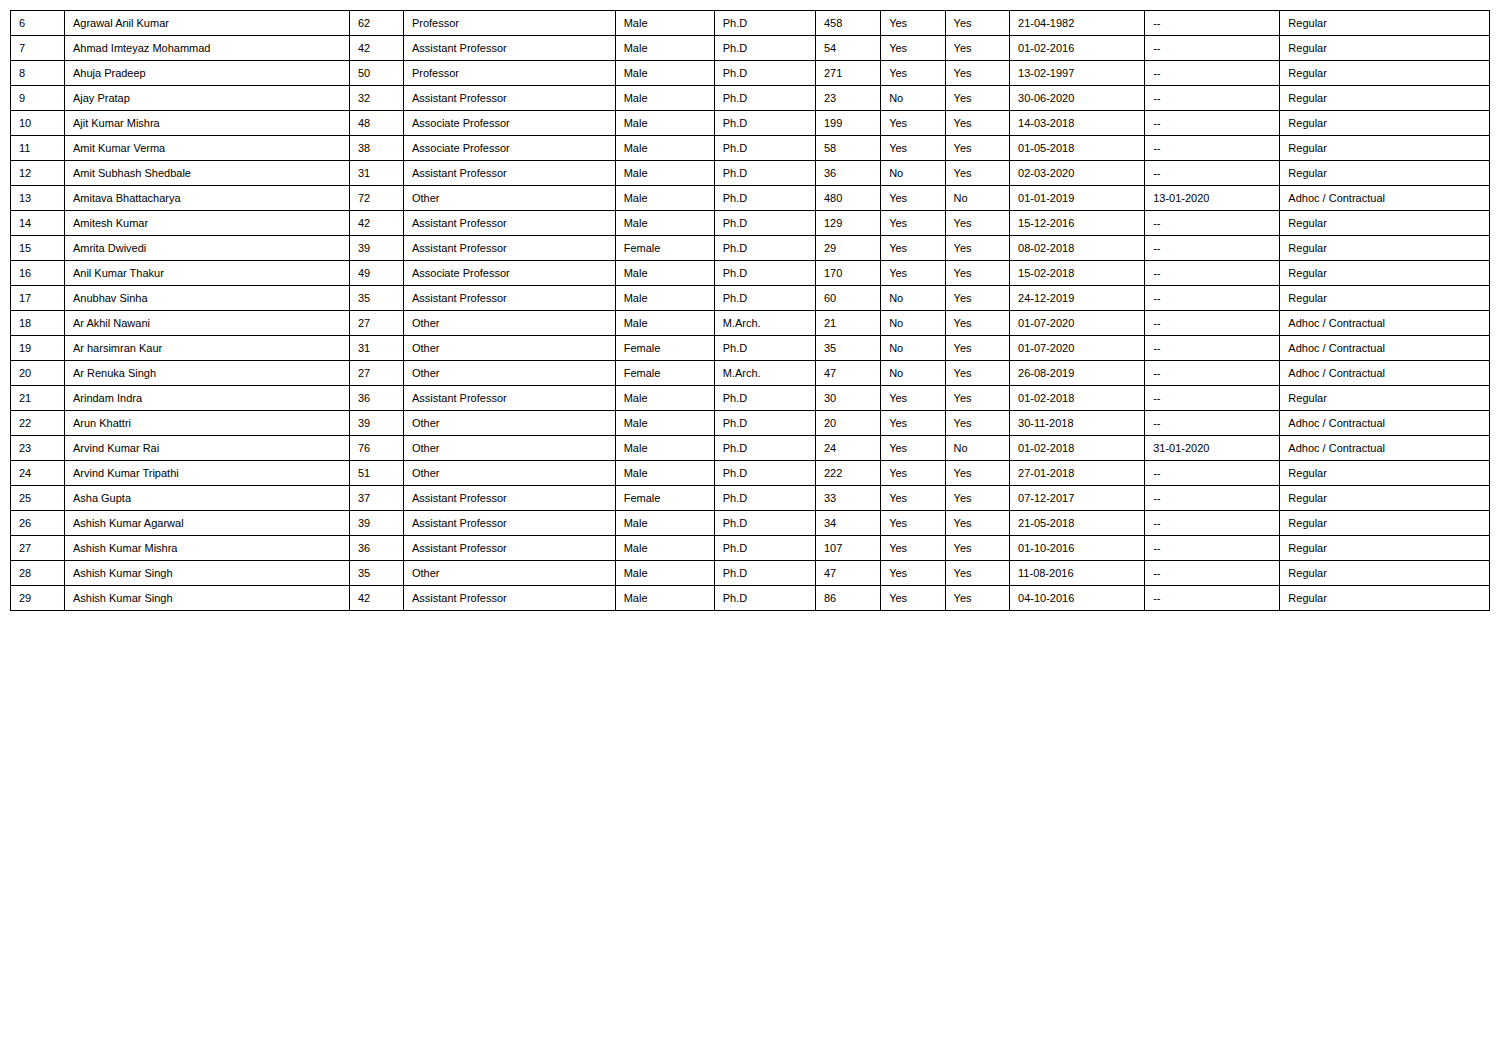| 6 | Agrawal Anil Kumar | 62 | Professor | Male | Ph.D | 458 | Yes | Yes | 21-04-1982 | -- | Regular |
| 7 | Ahmad Imteyaz Mohammad | 42 | Assistant Professor | Male | Ph.D | 54 | Yes | Yes | 01-02-2016 | -- | Regular |
| 8 | Ahuja Pradeep | 50 | Professor | Male | Ph.D | 271 | Yes | Yes | 13-02-1997 | -- | Regular |
| 9 | Ajay Pratap | 32 | Assistant Professor | Male | Ph.D | 23 | No | Yes | 30-06-2020 | -- | Regular |
| 10 | Ajit Kumar Mishra | 48 | Associate Professor | Male | Ph.D | 199 | Yes | Yes | 14-03-2018 | -- | Regular |
| 11 | Amit Kumar Verma | 38 | Associate Professor | Male | Ph.D | 58 | Yes | Yes | 01-05-2018 | -- | Regular |
| 12 | Amit Subhash Shedbale | 31 | Assistant Professor | Male | Ph.D | 36 | No | Yes | 02-03-2020 | -- | Regular |
| 13 | Amitava Bhattacharya | 72 | Other | Male | Ph.D | 480 | Yes | No | 01-01-2019 | 13-01-2020 | Adhoc / Contractual |
| 14 | Amitesh Kumar | 42 | Assistant Professor | Male | Ph.D | 129 | Yes | Yes | 15-12-2016 | -- | Regular |
| 15 | Amrita Dwivedi | 39 | Assistant Professor | Female | Ph.D | 29 | Yes | Yes | 08-02-2018 | -- | Regular |
| 16 | Anil Kumar Thakur | 49 | Associate Professor | Male | Ph.D | 170 | Yes | Yes | 15-02-2018 | -- | Regular |
| 17 | Anubhav Sinha | 35 | Assistant Professor | Male | Ph.D | 60 | No | Yes | 24-12-2019 | -- | Regular |
| 18 | Ar Akhil Nawani | 27 | Other | Male | M.Arch. | 21 | No | Yes | 01-07-2020 | -- | Adhoc / Contractual |
| 19 | Ar harsimran Kaur | 31 | Other | Female | Ph.D | 35 | No | Yes | 01-07-2020 | -- | Adhoc / Contractual |
| 20 | Ar Renuka Singh | 27 | Other | Female | M.Arch. | 47 | No | Yes | 26-08-2019 | -- | Adhoc / Contractual |
| 21 | Arindam Indra | 36 | Assistant Professor | Male | Ph.D | 30 | Yes | Yes | 01-02-2018 | -- | Regular |
| 22 | Arun Khattri | 39 | Other | Male | Ph.D | 20 | Yes | Yes | 30-11-2018 | -- | Adhoc / Contractual |
| 23 | Arvind Kumar Rai | 76 | Other | Male | Ph.D | 24 | Yes | No | 01-02-2018 | 31-01-2020 | Adhoc / Contractual |
| 24 | Arvind Kumar Tripathi | 51 | Other | Male | Ph.D | 222 | Yes | Yes | 27-01-2018 | -- | Regular |
| 25 | Asha Gupta | 37 | Assistant Professor | Female | Ph.D | 33 | Yes | Yes | 07-12-2017 | -- | Regular |
| 26 | Ashish Kumar Agarwal | 39 | Assistant Professor | Male | Ph.D | 34 | Yes | Yes | 21-05-2018 | -- | Regular |
| 27 | Ashish Kumar Mishra | 36 | Assistant Professor | Male | Ph.D | 107 | Yes | Yes | 01-10-2016 | -- | Regular |
| 28 | Ashish Kumar Singh | 35 | Other | Male | Ph.D | 47 | Yes | Yes | 11-08-2016 | -- | Regular |
| 29 | Ashish Kumar Singh | 42 | Assistant Professor | Male | Ph.D | 86 | Yes | Yes | 04-10-2016 | -- | Regular |